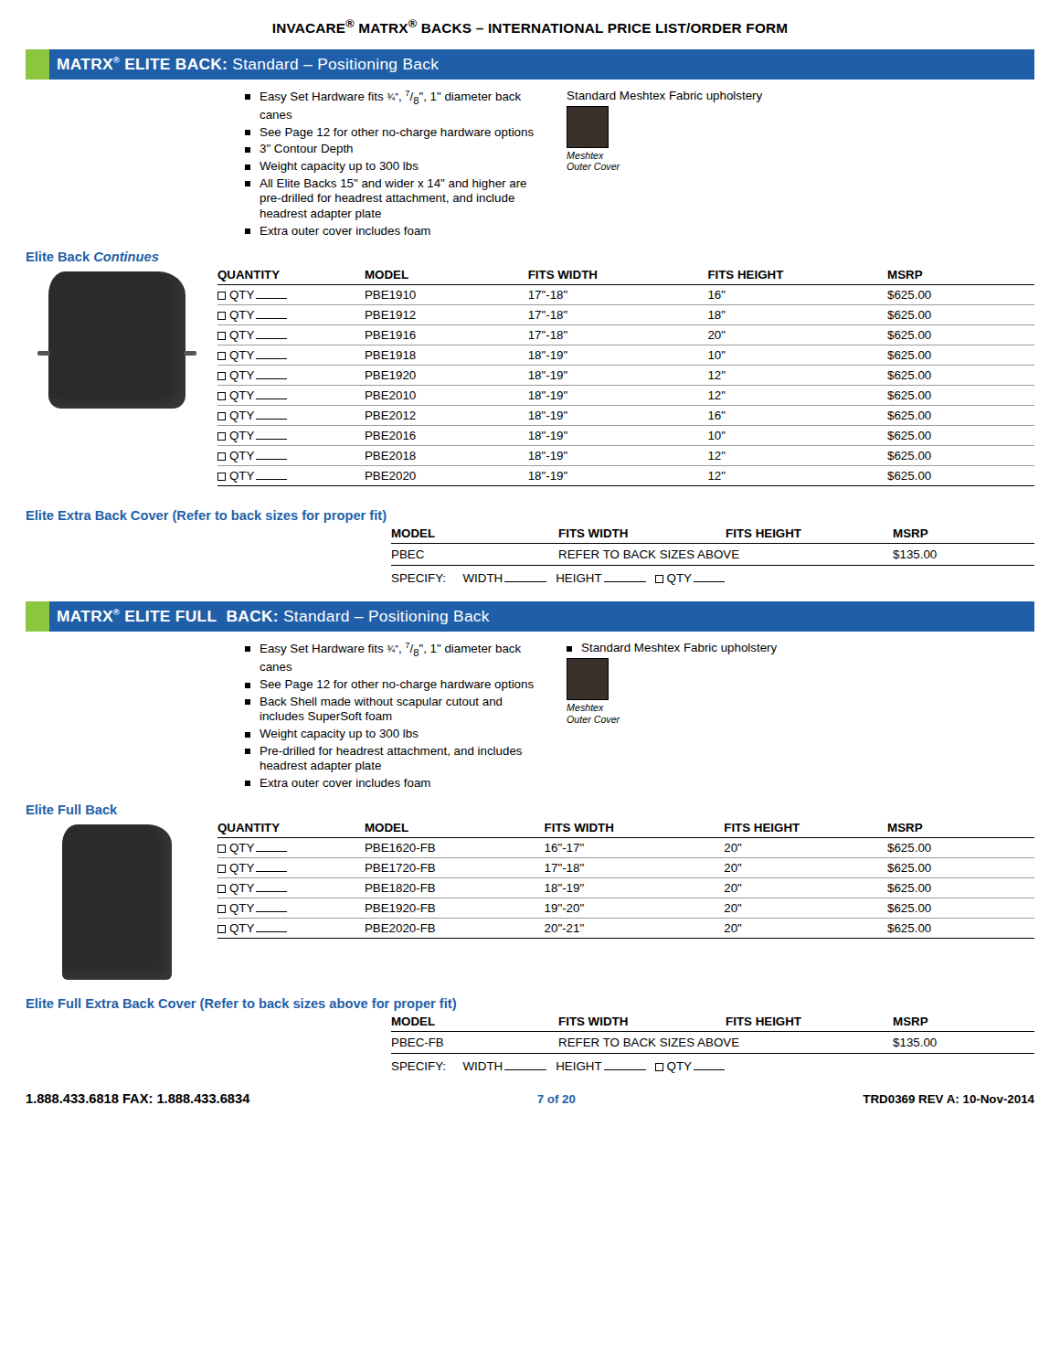INVACARE® MATRX® BACKS – INTERNATIONAL PRICE LIST/ORDER FORM
MATRX® ELITE BACK: Standard – Positioning Back
Easy Set Hardware fits ¾", 7/8", 1" diameter back canes
See Page 12 for other no-charge hardware options
3" Contour Depth
Weight capacity up to 300 lbs
All Elite Backs 15" and wider x 14" and higher are pre-drilled for headrest attachment, and include headrest adapter plate
Extra outer cover includes foam
Standard Meshtex Fabric upholstery
Meshtex
Outer Cover
Elite Back Continues
| QUANTITY | MODEL | FITS WIDTH | FITS HEIGHT | MSRP |
| --- | --- | --- | --- | --- |
| QTY | PBE1910 | 17"-18" | 16" | $625.00 |
| QTY | PBE1912 | 17"-18" | 18" | $625.00 |
| QTY | PBE1916 | 17"-18" | 20" | $625.00 |
| QTY | PBE1918 | 18"-19" | 10" | $625.00 |
| QTY | PBE1920 | 18"-19" | 12" | $625.00 |
| QTY | PBE2010 | 18"-19" | 12" | $625.00 |
| QTY | PBE2012 | 18"-19" | 16" | $625.00 |
| QTY | PBE2016 | 18"-19" | 10" | $625.00 |
| QTY | PBE2018 | 18"-19" | 12" | $625.00 |
| QTY | PBE2020 | 18"-19" | 12" | $625.00 |
Elite Extra Back Cover (Refer to back sizes for proper fit)
| MODEL | FITS WIDTH | FITS HEIGHT | MSRP |
| --- | --- | --- | --- |
| PBEC | REFER TO BACK SIZES ABOVE | $135.00 |
| SPECIFY: WIDTH HEIGHT QTY |
MATRX® ELITE FULL BACK: Standard – Positioning Back
Easy Set Hardware fits ¾", 7/8", 1" diameter back canes
See Page 12 for other no-charge hardware options
Back Shell made without scapular cutout and includes SuperSoft foam
Weight capacity up to 300 lbs
Pre-drilled for headrest attachment, and includes headrest adapter plate
Extra outer cover includes foam
Standard Meshtex Fabric upholstery
Meshtex
Outer Cover
Elite Full Back
| QUANTITY | MODEL | FITS WIDTH | FITS HEIGHT | MSRP |
| --- | --- | --- | --- | --- |
| QTY | PBE1620-FB | 16"-17" | 20" | $625.00 |
| QTY | PBE1720-FB | 17"-18" | 20" | $625.00 |
| QTY | PBE1820-FB | 18"-19" | 20" | $625.00 |
| QTY | PBE1920-FB | 19"-20" | 20" | $625.00 |
| QTY | PBE2020-FB | 20"-21" | 20" | $625.00 |
Elite Full Extra Back Cover (Refer to back sizes above for proper fit)
| MODEL | FITS WIDTH | FITS HEIGHT | MSRP |
| --- | --- | --- | --- |
| PBEC-FB | REFER TO BACK SIZES ABOVE | $135.00 |
| SPECIFY: WIDTH HEIGHT QTY |
1.888.433.6818 FAX: 1.888.433.6834
7 of 20
TRD0369 REV A: 10-Nov-2014